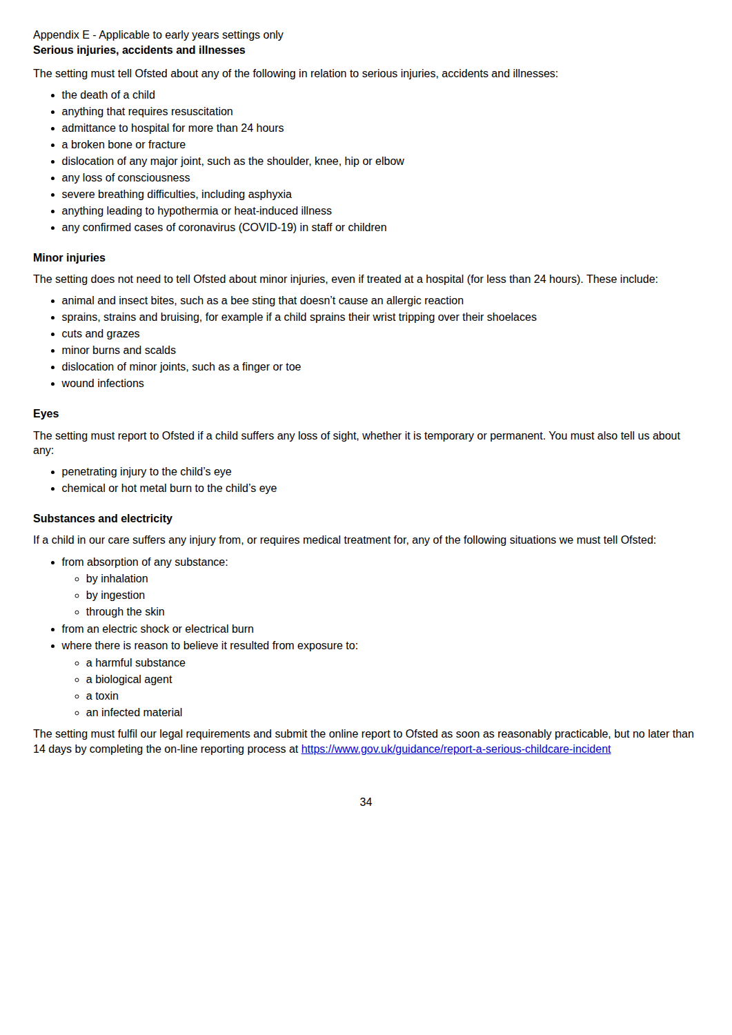Appendix E - Applicable to early years settings only
Serious injuries, accidents and illnesses
The setting must tell Ofsted about any of the following in relation to serious injuries, accidents and illnesses:
the death of a child
anything that requires resuscitation
admittance to hospital for more than 24 hours
a broken bone or fracture
dislocation of any major joint, such as the shoulder, knee, hip or elbow
any loss of consciousness
severe breathing difficulties, including asphyxia
anything leading to hypothermia or heat-induced illness
any confirmed cases of coronavirus (COVID-19) in staff or children
Minor injuries
The setting does not need to tell Ofsted about minor injuries, even if treated at a hospital (for less than 24 hours). These include:
animal and insect bites, such as a bee sting that doesn’t cause an allergic reaction
sprains, strains and bruising, for example if a child sprains their wrist tripping over their shoelaces
cuts and grazes
minor burns and scalds
dislocation of minor joints, such as a finger or toe
wound infections
Eyes
The setting must report to Ofsted if a child suffers any loss of sight, whether it is temporary or permanent. You must also tell us about any:
penetrating injury to the child’s eye
chemical or hot metal burn to the child’s eye
Substances and electricity
If a child in our care suffers any injury from, or requires medical treatment for, any of the following situations we must tell Ofsted:
from absorption of any substance:
by inhalation
by ingestion
through the skin
from an electric shock or electrical burn
where there is reason to believe it resulted from exposure to:
a harmful substance
a biological agent
a toxin
an infected material
The setting must fulfil our legal requirements and submit the online report to Ofsted as soon as reasonably practicable, but no later than 14 days by completing the on-line reporting process at https://www.gov.uk/guidance/report-a-serious-childcare-incident
34